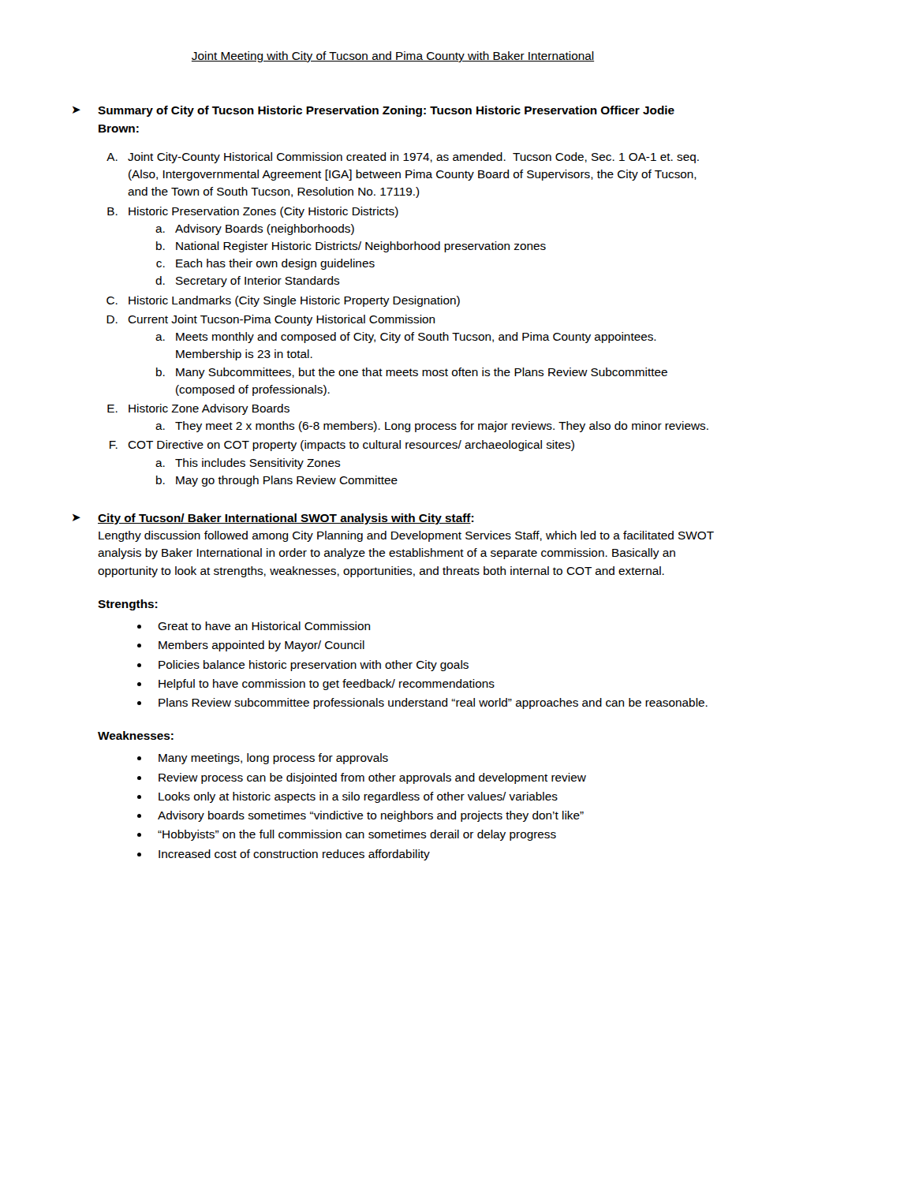Joint Meeting with City of Tucson and Pima County with Baker International
Summary of City of Tucson Historic Preservation Zoning: Tucson Historic Preservation Officer Jodie Brown:
Joint City-County Historical Commission created in 1974, as amended. Tucson Code, Sec. 1 OA-1 et. seq. (Also, Intergovernmental Agreement [IGA] between Pima County Board of Supervisors, the City of Tucson, and the Town of South Tucson, Resolution No. 17119.)
Historic Preservation Zones (City Historic Districts)
Advisory Boards (neighborhoods)
National Register Historic Districts/ Neighborhood preservation zones
Each has their own design guidelines
Secretary of Interior Standards
Historic Landmarks (City Single Historic Property Designation)
Current Joint Tucson-Pima County Historical Commission
Meets monthly and composed of City, City of South Tucson, and Pima County appointees. Membership is 23 in total.
Many Subcommittees, but the one that meets most often is the Plans Review Subcommittee (composed of professionals).
Historic Zone Advisory Boards
They meet 2 x months (6-8 members). Long process for major reviews. They also do minor reviews.
COT Directive on COT property (impacts to cultural resources/ archaeological sites)
This includes Sensitivity Zones
May go through Plans Review Committee
City of Tucson/ Baker International SWOT analysis with City staff:
Lengthy discussion followed among City Planning and Development Services Staff, which led to a facilitated SWOT analysis by Baker International in order to analyze the establishment of a separate commission. Basically an opportunity to look at strengths, weaknesses, opportunities, and threats both internal to COT and external.
Strengths:
Great to have an Historical Commission
Members appointed by Mayor/ Council
Policies balance historic preservation with other City goals
Helpful to have commission to get feedback/ recommendations
Plans Review subcommittee professionals understand “real world” approaches and can be reasonable.
Weaknesses:
Many meetings, long process for approvals
Review process can be disjointed from other approvals and development review
Looks only at historic aspects in a silo regardless of other values/ variables
Advisory boards sometimes “vindictive to neighbors and projects they don’t like”
“Hobbyists” on the full commission can sometimes derail or delay progress
Increased cost of construction reduces affordability